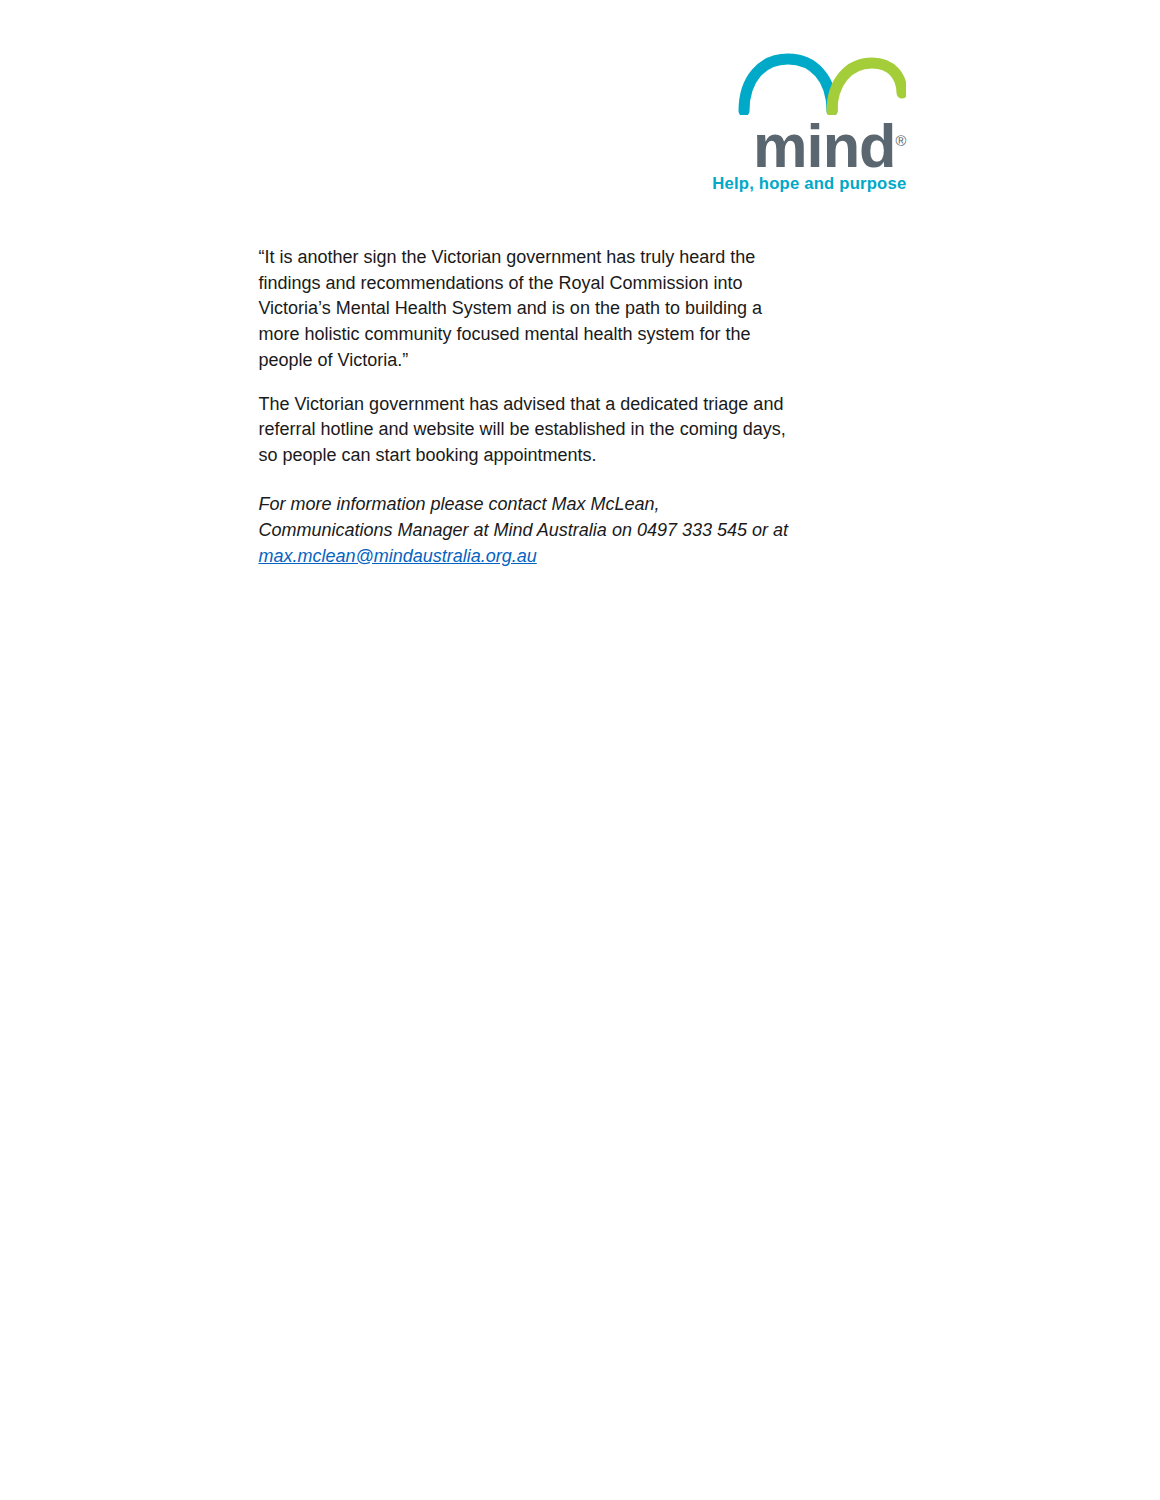mind®
Help, hope and purpose
“It is another sign the Victorian government has truly heard the findings and recommendations of the Royal Commission into Victoria’s Mental Health System and is on the path to building a more holistic community focused mental health system for the people of Victoria.”
The Victorian government has advised that a dedicated triage and referral hotline and website will be established in the coming days, so people can start booking appointments.
For more information please contact Max McLean, Communications Manager at Mind Australia on 0497 333 545 or at max.mclean@mindaustralia.org.au